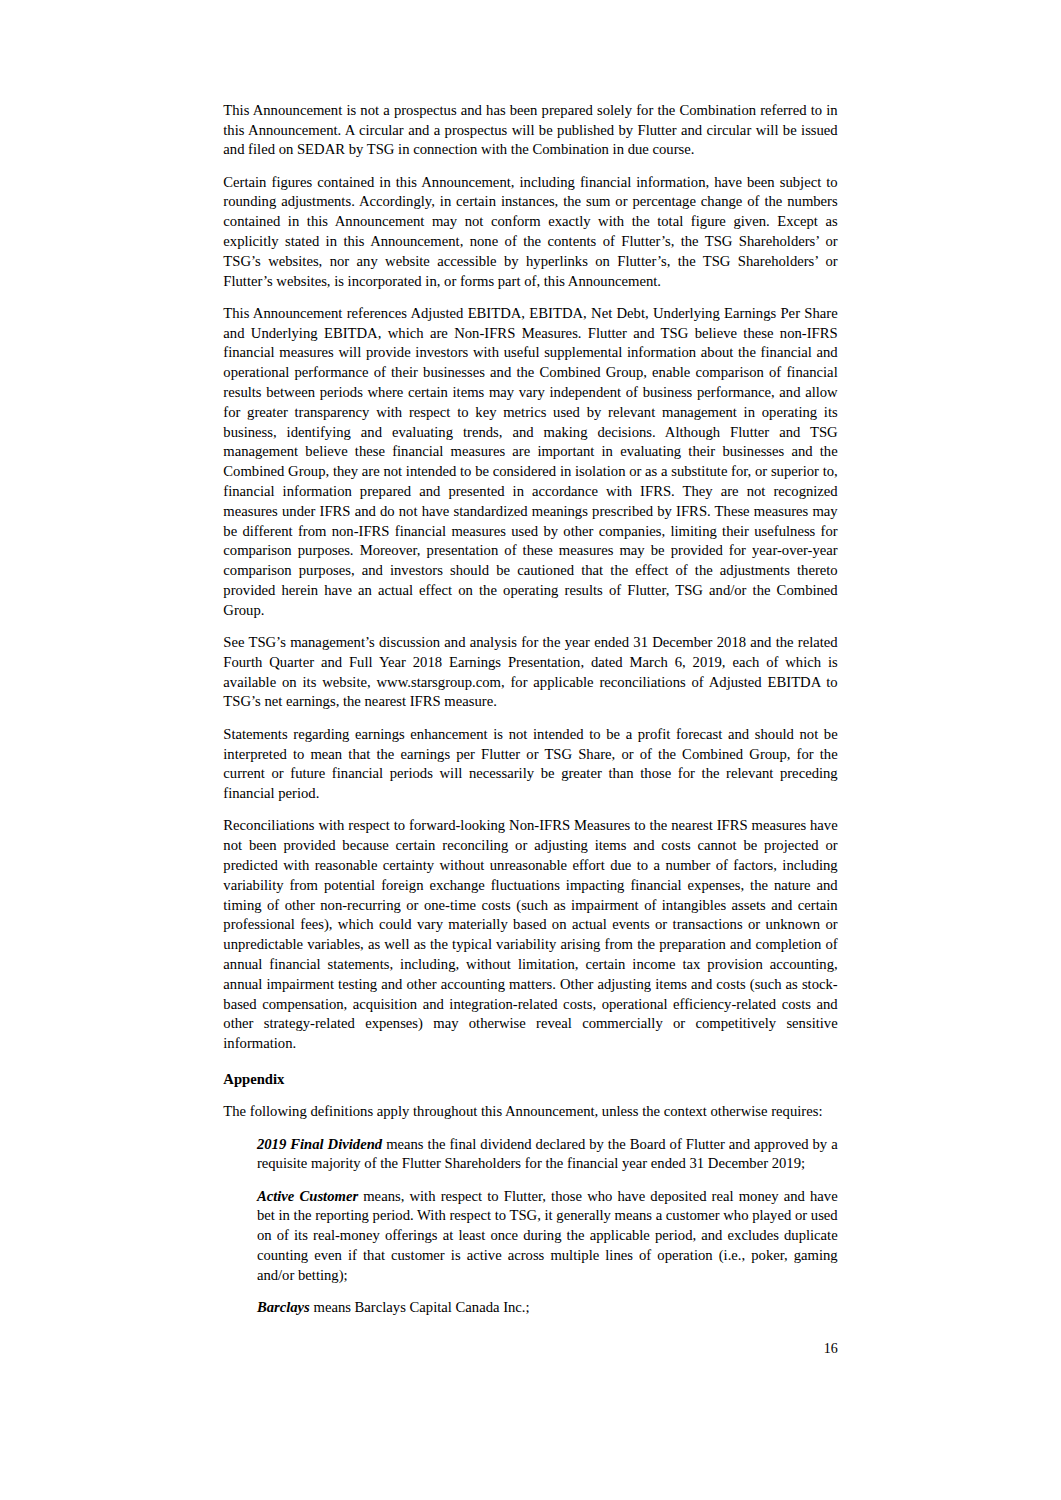This Announcement is not a prospectus and has been prepared solely for the Combination referred to in this Announcement. A circular and a prospectus will be published by Flutter and circular will be issued and filed on SEDAR by TSG in connection with the Combination in due course.
Certain figures contained in this Announcement, including financial information, have been subject to rounding adjustments. Accordingly, in certain instances, the sum or percentage change of the numbers contained in this Announcement may not conform exactly with the total figure given. Except as explicitly stated in this Announcement, none of the contents of Flutter’s, the TSG Shareholders’ or TSG’s websites, nor any website accessible by hyperlinks on Flutter’s, the TSG Shareholders’ or Flutter’s websites, is incorporated in, or forms part of, this Announcement.
This Announcement references Adjusted EBITDA, EBITDA, Net Debt, Underlying Earnings Per Share and Underlying EBITDA, which are Non-IFRS Measures. Flutter and TSG believe these non-IFRS financial measures will provide investors with useful supplemental information about the financial and operational performance of their businesses and the Combined Group, enable comparison of financial results between periods where certain items may vary independent of business performance, and allow for greater transparency with respect to key metrics used by relevant management in operating its business, identifying and evaluating trends, and making decisions. Although Flutter and TSG management believe these financial measures are important in evaluating their businesses and the Combined Group, they are not intended to be considered in isolation or as a substitute for, or superior to, financial information prepared and presented in accordance with IFRS. They are not recognized measures under IFRS and do not have standardized meanings prescribed by IFRS. These measures may be different from non-IFRS financial measures used by other companies, limiting their usefulness for comparison purposes. Moreover, presentation of these measures may be provided for year-over-year comparison purposes, and investors should be cautioned that the effect of the adjustments thereto provided herein have an actual effect on the operating results of Flutter, TSG and/or the Combined Group.
See TSG’s management’s discussion and analysis for the year ended 31 December 2018 and the related Fourth Quarter and Full Year 2018 Earnings Presentation, dated March 6, 2019, each of which is available on its website, www.starsgroup.com, for applicable reconciliations of Adjusted EBITDA to TSG’s net earnings, the nearest IFRS measure.
Statements regarding earnings enhancement is not intended to be a profit forecast and should not be interpreted to mean that the earnings per Flutter or TSG Share, or of the Combined Group, for the current or future financial periods will necessarily be greater than those for the relevant preceding financial period.
Reconciliations with respect to forward-looking Non-IFRS Measures to the nearest IFRS measures have not been provided because certain reconciling or adjusting items and costs cannot be projected or predicted with reasonable certainty without unreasonable effort due to a number of factors, including variability from potential foreign exchange fluctuations impacting financial expenses, the nature and timing of other non-recurring or one-time costs (such as impairment of intangibles assets and certain professional fees), which could vary materially based on actual events or transactions or unknown or unpredictable variables, as well as the typical variability arising from the preparation and completion of annual financial statements, including, without limitation, certain income tax provision accounting, annual impairment testing and other accounting matters. Other adjusting items and costs (such as stock-based compensation, acquisition and integration-related costs, operational efficiency-related costs and other strategy-related expenses) may otherwise reveal commercially or competitively sensitive information.
Appendix
The following definitions apply throughout this Announcement, unless the context otherwise requires:
2019 Final Dividend means the final dividend declared by the Board of Flutter and approved by a requisite majority of the Flutter Shareholders for the financial year ended 31 December 2019;
Active Customer means, with respect to Flutter, those who have deposited real money and have bet in the reporting period. With respect to TSG, it generally means a customer who played or used on of its real-money offerings at least once during the applicable period, and excludes duplicate counting even if that customer is active across multiple lines of operation (i.e., poker, gaming and/or betting);
Barclays means Barclays Capital Canada Inc.;
16